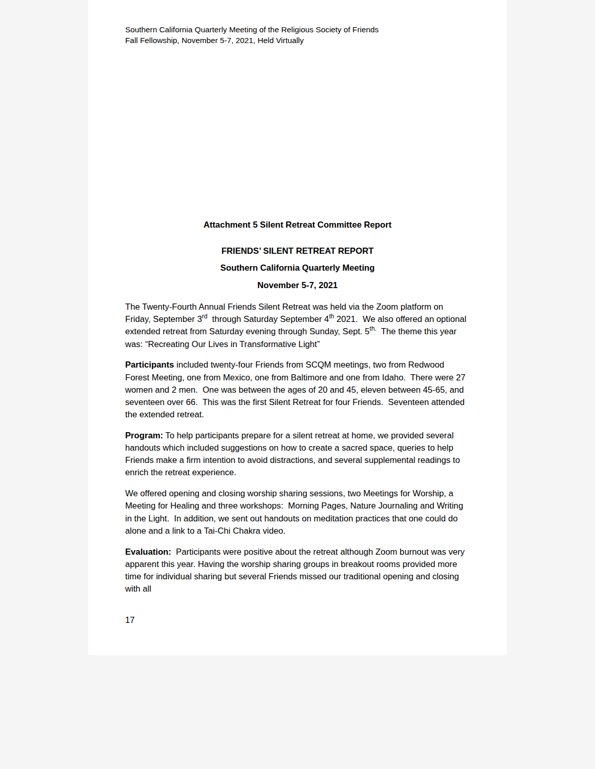Southern California Quarterly Meeting of the Religious Society of Friends
Fall Fellowship, November 5-7, 2021, Held Virtually
Attachment 5 Silent Retreat Committee Report
FRIENDS’ SILENT RETREAT REPORT
Southern California Quarterly Meeting
November 5-7, 2021
The Twenty-Fourth Annual Friends Silent Retreat was held via the Zoom platform on Friday, September 3rd through Saturday September 4th 2021. We also offered an optional extended retreat from Saturday evening through Sunday, Sept. 5th. The theme this year was: “Recreating Our Lives in Transformative Light”
Participants included twenty-four Friends from SCQM meetings, two from Redwood Forest Meeting, one from Mexico, one from Baltimore and one from Idaho. There were 27 women and 2 men. One was between the ages of 20 and 45, eleven between 45-65, and seventeen over 66. This was the first Silent Retreat for four Friends. Seventeen attended the extended retreat.
Program: To help participants prepare for a silent retreat at home, we provided several handouts which included suggestions on how to create a sacred space, queries to help Friends make a firm intention to avoid distractions, and several supplemental readings to enrich the retreat experience.
We offered opening and closing worship sharing sessions, two Meetings for Worship, a Meeting for Healing and three workshops: Morning Pages, Nature Journaling and Writing in the Light. In addition, we sent out handouts on meditation practices that one could do alone and a link to a Tai-Chi Chakra video.
Evaluation: Participants were positive about the retreat although Zoom burnout was very apparent this year. Having the worship sharing groups in breakout rooms provided more time for individual sharing but several Friends missed our traditional opening and closing with all
17